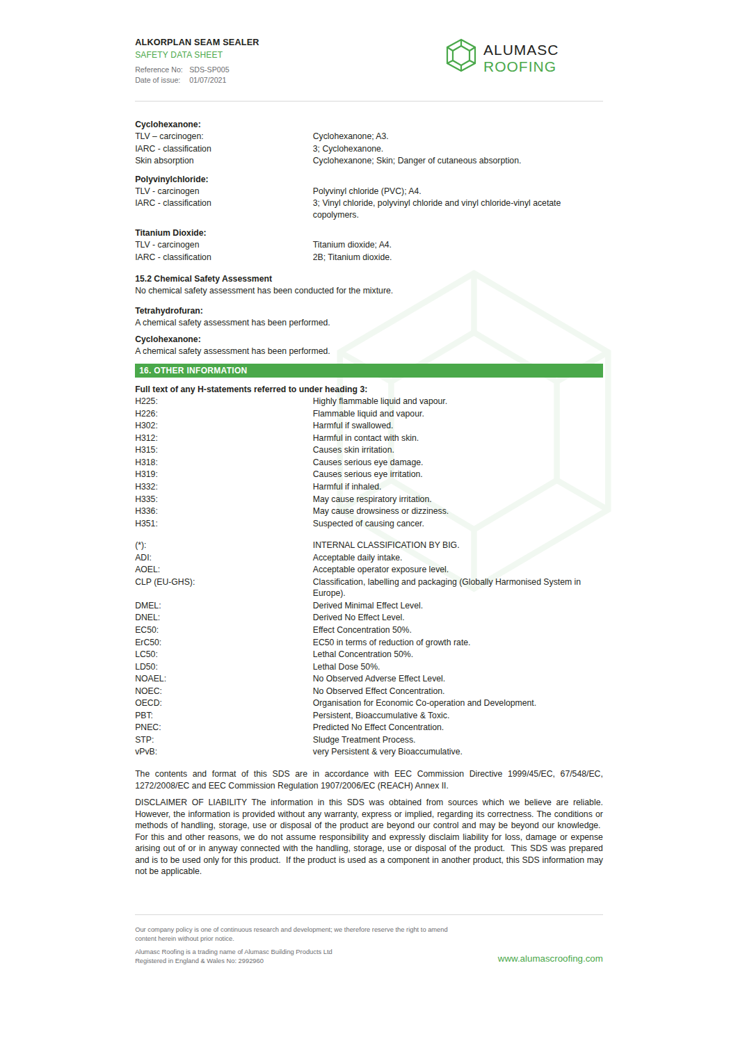ALKORPLAN SEAM SEALER
SAFETY DATA SHEET
Reference No: SDS-SP005
Date of issue: 01/07/2021
ALUMASC ROOFING
Cyclohexanone:
| TLV – carcinogen: | Cyclohexanone; A3. |
| IARC - classification | 3; Cyclohexanone. |
| Skin absorption | Cyclohexanone; Skin; Danger of cutaneous absorption. |
Polyvinylchloride:
| TLV - carcinogen | Polyvinyl chloride (PVC); A4. |
| IARC - classification | 3; Vinyl chloride, polyvinyl chloride and vinyl chloride-vinyl acetate copolymers. |
Titanium Dioxide:
| TLV - carcinogen | Titanium dioxide; A4. |
| IARC - classification | 2B; Titanium dioxide. |
15.2 Chemical Safety Assessment
No chemical safety assessment has been conducted for the mixture.
Tetrahydrofuran:
A chemical safety assessment has been performed.
Cyclohexanone:
A chemical safety assessment has been performed.
16. OTHER INFORMATION
Full text of any H-statements referred to under heading 3:
| H225: | Highly flammable liquid and vapour. |
| H226: | Flammable liquid and vapour. |
| H302: | Harmful if swallowed. |
| H312: | Harmful in contact with skin. |
| H315: | Causes skin irritation. |
| H318: | Causes serious eye damage. |
| H319: | Causes serious eye irritation. |
| H332: | Harmful if inhaled. |
| H335: | May cause respiratory irritation. |
| H336: | May cause drowsiness or dizziness. |
| H351: | Suspected of causing cancer. |
| (*): | INTERNAL CLASSIFICATION BY BIG. |
| ADI: | Acceptable daily intake. |
| AOEL: | Acceptable operator exposure level. |
| CLP (EU-GHS): | Classification, labelling and packaging (Globally Harmonised System in Europe). |
| DMEL: | Derived Minimal Effect Level. |
| DNEL: | Derived No Effect Level. |
| EC50: | Effect Concentration 50%. |
| ErC50: | EC50 in terms of reduction of growth rate. |
| LC50: | Lethal Concentration 50%. |
| LD50: | Lethal Dose 50%. |
| NOAEL: | No Observed Adverse Effect Level. |
| NOEC: | No Observed Effect Concentration. |
| OECD: | Organisation for Economic Co-operation and Development. |
| PBT: | Persistent, Bioaccumulative & Toxic. |
| PNEC: | Predicted No Effect Concentration. |
| STP: | Sludge Treatment Process. |
| vPvB: | very Persistent & very Bioaccumulative. |
The contents and format of this SDS are in accordance with EEC Commission Directive 1999/45/EC, 67/548/EC, 1272/2008/EC and EEC Commission Regulation 1907/2006/EC (REACH) Annex II.
DISCLAIMER OF LIABILITY The information in this SDS was obtained from sources which we believe are reliable. However, the information is provided without any warranty, express or implied, regarding its correctness. The conditions or methods of handling, storage, use or disposal of the product are beyond our control and may be beyond our knowledge. For this and other reasons, we do not assume responsibility and expressly disclaim liability for loss, damage or expense arising out of or in anyway connected with the handling, storage, use or disposal of the product. This SDS was prepared and is to be used only for this product. If the product is used as a component in another product, this SDS information may not be applicable.
Our company policy is one of continuous research and development; we therefore reserve the right to amend content herein without prior notice.
Alumasc Roofing is a trading name of Alumasc Building Products Ltd
Registered in England & Wales No: 2992960
www.alumascroofing.com